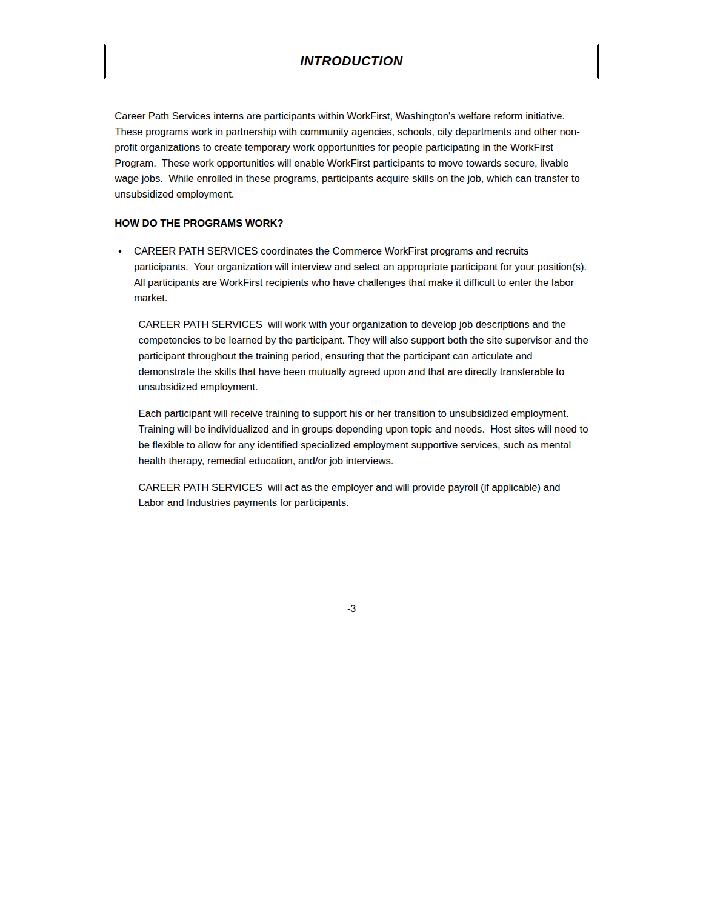INTRODUCTION
Career Path Services interns are participants within WorkFirst, Washington's welfare reform initiative. These programs work in partnership with community agencies, schools, city departments and other non-profit organizations to create temporary work opportunities for people participating in the WorkFirst Program. These work opportunities will enable WorkFirst participants to move towards secure, livable wage jobs. While enrolled in these programs, participants acquire skills on the job, which can transfer to unsubsidized employment.
HOW DO THE PROGRAMS WORK?
CAREER PATH SERVICES coordinates the Commerce WorkFirst programs and recruits participants. Your organization will interview and select an appropriate participant for your position(s). All participants are WorkFirst recipients who have challenges that make it difficult to enter the labor market.
CAREER PATH SERVICES will work with your organization to develop job descriptions and the competencies to be learned by the participant. They will also support both the site supervisor and the participant throughout the training period, ensuring that the participant can articulate and demonstrate the skills that have been mutually agreed upon and that are directly transferable to unsubsidized employment.
Each participant will receive training to support his or her transition to unsubsidized employment. Training will be individualized and in groups depending upon topic and needs. Host sites will need to be flexible to allow for any identified specialized employment supportive services, such as mental health therapy, remedial education, and/or job interviews.
CAREER PATH SERVICES will act as the employer and will provide payroll (if applicable) and Labor and Industries payments for participants.
-3